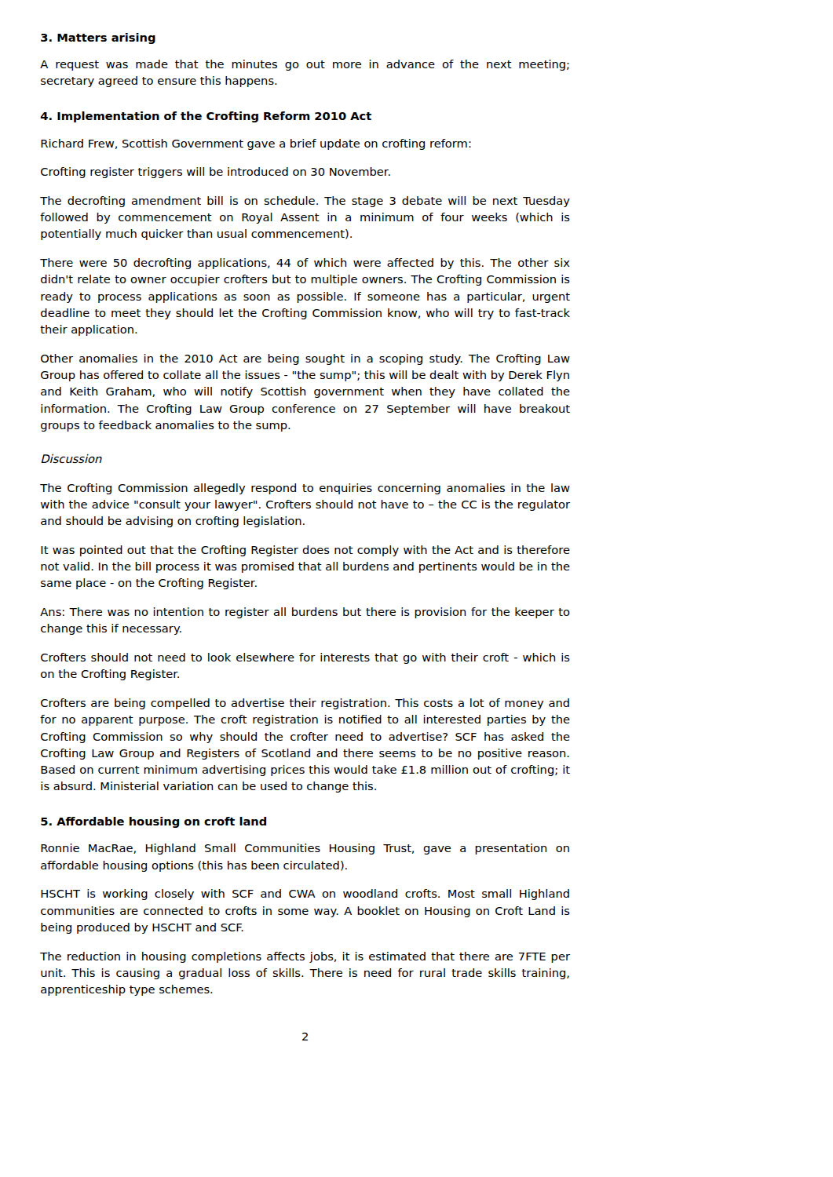3. Matters arising
A request was made that the minutes go out more in advance of the next meeting; secretary agreed to ensure this happens.
4. Implementation of the Crofting Reform 2010 Act
Richard Frew, Scottish Government gave a brief update on crofting reform:
Crofting register triggers will be introduced on 30 November.
The decrofting amendment bill is on schedule. The stage 3 debate will be next Tuesday followed by commencement on Royal Assent in a minimum of four weeks (which is potentially much quicker than usual commencement).
There were 50 decrofting applications, 44 of which were affected by this. The other six didn't relate to owner occupier crofters but to multiple owners. The Crofting Commission is ready to process applications as soon as possible. If someone has a particular, urgent deadline to meet they should let the Crofting Commission know, who will try to fast-track their application.
Other anomalies in the 2010 Act are being sought in a scoping study. The Crofting Law Group has offered to collate all the issues - "the sump"; this will be dealt with by Derek Flyn and Keith Graham, who will notify Scottish government when they have collated the information. The Crofting Law Group conference on 27 September will have breakout groups to feedback anomalies to the sump.
Discussion
The Crofting Commission allegedly respond to enquiries concerning anomalies in the law with the advice "consult your lawyer". Crofters should not have to – the CC is the regulator and should be advising on crofting legislation.
It was pointed out that the Crofting Register does not comply with the Act and is therefore not valid. In the bill process it was promised that all burdens and pertinents would be in the same place - on the Crofting Register.
Ans: There was no intention to register all burdens but there is provision for the keeper to change this if necessary.
Crofters should not need to look elsewhere for interests that go with their croft - which is on the Crofting Register.
Crofters are being compelled to advertise their registration. This costs a lot of money and for no apparent purpose. The croft registration is notified to all interested parties by the Crofting Commission so why should the crofter need to advertise? SCF has asked the Crofting Law Group and Registers of Scotland and there seems to be no positive reason. Based on current minimum advertising prices this would take £1.8 million out of crofting; it is absurd. Ministerial variation can be used to change this.
5. Affordable housing on croft land
Ronnie MacRae, Highland Small Communities Housing Trust, gave a presentation on affordable housing options (this has been circulated).
HSCHT is working closely with SCF and CWA on woodland crofts. Most small Highland communities are connected to crofts in some way. A booklet on Housing on Croft Land is being produced by HSCHT and SCF.
The reduction in housing completions affects jobs, it is estimated that there are 7FTE per unit. This is causing a gradual loss of skills. There is need for rural trade skills training, apprenticeship type schemes.
2